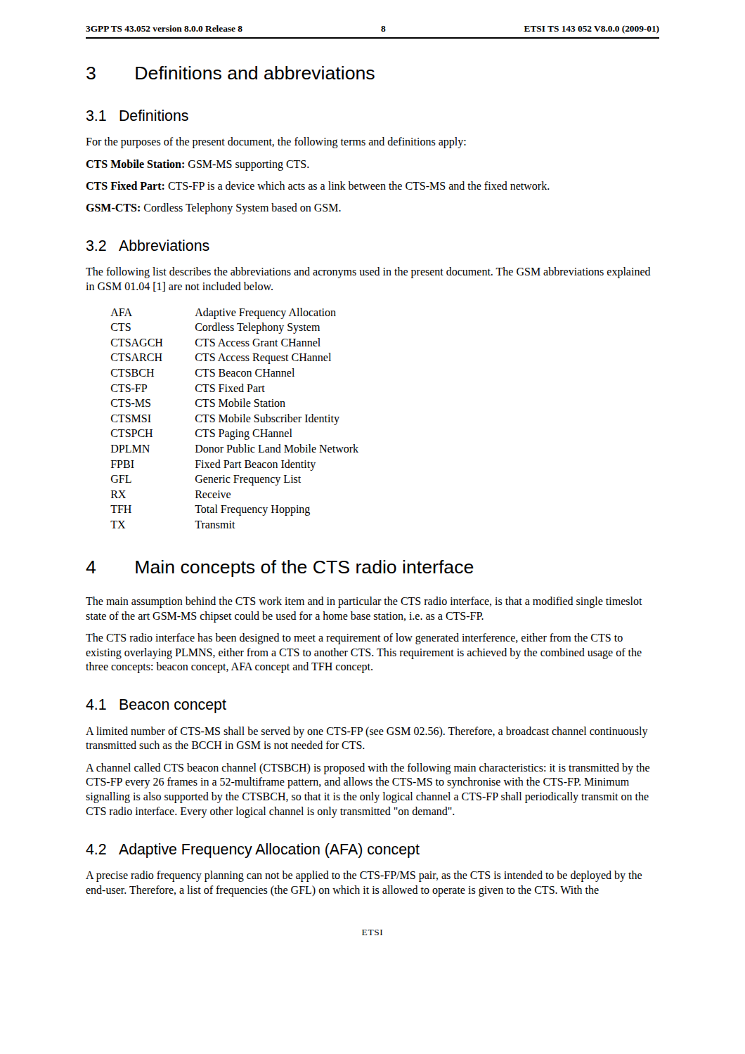3GPP TS 43.052 version 8.0.0 Release 8
8
ETSI TS 143 052 V8.0.0 (2009-01)
3 Definitions and abbreviations
3.1 Definitions
For the purposes of the present document, the following terms and definitions apply:
CTS Mobile Station: GSM-MS supporting CTS.
CTS Fixed Part: CTS-FP is a device which acts as a link between the CTS-MS and the fixed network.
GSM-CTS: Cordless Telephony System based on GSM.
3.2 Abbreviations
The following list describes the abbreviations and acronyms used in the present document. The GSM abbreviations explained in GSM 01.04 [1] are not included below.
AFA
Adaptive Frequency Allocation
CTS
Cordless Telephony System
CTSAGCH
CTS Access Grant CHannel
CTSARCH
CTS Access Request CHannel
CTSBCH
CTS Beacon CHannel
CTS-FP
CTS Fixed Part
CTS-MS
CTS Mobile Station
CTSMSI
CTS Mobile Subscriber Identity
CTSPCH
CTS Paging CHannel
DPLMN
Donor Public Land Mobile Network
FPBI
Fixed Part Beacon Identity
GFL
Generic Frequency List
RX
Receive
TFH
Total Frequency Hopping
TX
Transmit
4 Main concepts of the CTS radio interface
The main assumption behind the CTS work item and in particular the CTS radio interface, is that a modified single timeslot state of the art GSM-MS chipset could be used for a home base station, i.e. as a CTS-FP.
The CTS radio interface has been designed to meet a requirement of low generated interference, either from the CTS to existing overlaying PLMNS, either from a CTS to another CTS. This requirement is achieved by the combined usage of the three concepts: beacon concept, AFA concept and TFH concept.
4.1 Beacon concept
A limited number of CTS-MS shall be served by one CTS-FP (see GSM 02.56). Therefore, a broadcast channel continuously transmitted such as the BCCH in GSM is not needed for CTS.
A channel called CTS beacon channel (CTSBCH) is proposed with the following main characteristics: it is transmitted by the CTS-FP every 26 frames in a 52-multiframe pattern, and allows the CTS-MS to synchronise with the CTS-FP. Minimum signalling is also supported by the CTSBCH, so that it is the only logical channel a CTS-FP shall periodically transmit on the CTS radio interface. Every other logical channel is only transmitted "on demand".
4.2 Adaptive Frequency Allocation (AFA) concept
A precise radio frequency planning can not be applied to the CTS-FP/MS pair, as the CTS is intended to be deployed by the end-user. Therefore, a list of frequencies (the GFL) on which it is allowed to operate is given to the CTS. With the
ETSI